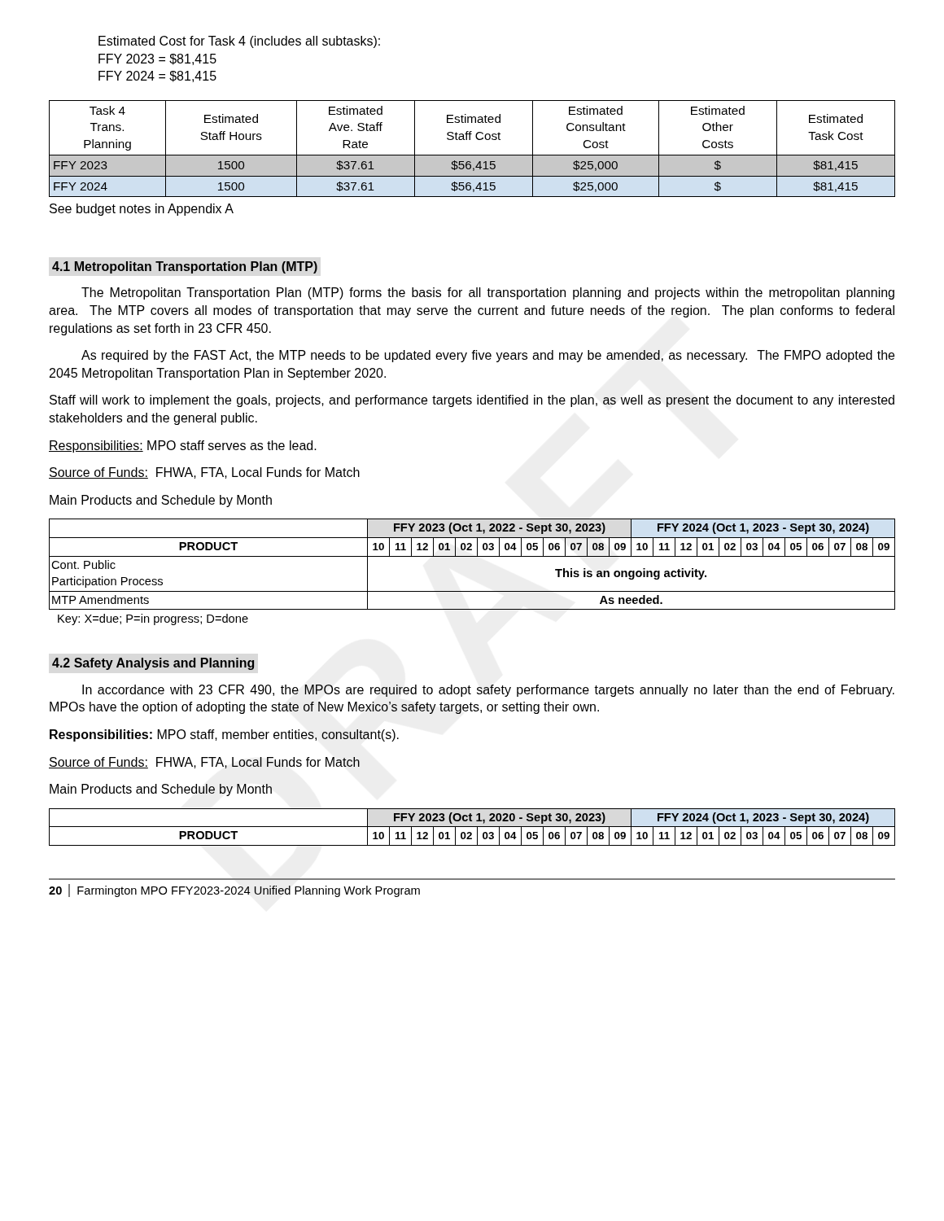DRAFT
Estimated Cost for Task 4 (includes all subtasks):
FFY 2023 = $81,415
FFY 2024 = $81,415
| Task 4 Trans. Planning | Estimated Staff Hours | Estimated Ave. Staff Rate | Estimated Staff Cost | Estimated Consultant Cost | Estimated Other Costs | Estimated Task Cost |
| --- | --- | --- | --- | --- | --- | --- |
| FFY 2023 | 1500 | $37.61 | $56,415 | $25,000 | $ | $81,415 |
| FFY 2024 | 1500 | $37.61 | $56,415 | $25,000 | $ | $81,415 |
See budget notes in Appendix A
4.1 Metropolitan Transportation Plan (MTP)
The Metropolitan Transportation Plan (MTP) forms the basis for all transportation planning and projects within the metropolitan planning area. The MTP covers all modes of transportation that may serve the current and future needs of the region. The plan conforms to federal regulations as set forth in 23 CFR 450.
As required by the FAST Act, the MTP needs to be updated every five years and may be amended, as necessary. The FMPO adopted the 2045 Metropolitan Transportation Plan in September 2020.
Staff will work to implement the goals, projects, and performance targets identified in the plan, as well as present the document to any interested stakeholders and the general public.
Responsibilities: MPO staff serves as the lead.
Source of Funds: FHWA, FTA, Local Funds for Match
Main Products and Schedule by Month
| | FFY 2023 (Oct 1, 2022 - Sept 30, 2023) | FFY 2024 (Oct 1, 2023 - Sept 30, 2024) |
| --- | --- | --- |
| PRODUCT | 10 | 11 | 12 | 01 | 02 | 03 | 04 | 05 | 06 | 07 | 08 | 09 | 10 | 11 | 12 | 01 | 02 | 03 | 04 | 05 | 06 | 07 | 08 | 09 |
| Cont. Public Participation Process | This is an ongoing activity. |
| MTP Amendments | As needed. |
Key: X=due; P=in progress; D=done
4.2 Safety Analysis and Planning
In accordance with 23 CFR 490, the MPOs are required to adopt safety performance targets annually no later than the end of February. MPOs have the option of adopting the state of New Mexico’s safety targets, or setting their own.
Responsibilities: MPO staff, member entities, consultant(s).
Source of Funds: FHWA, FTA, Local Funds for Match
Main Products and Schedule by Month
| | FFY 2023 (Oct 1, 2020 - Sept 30, 2023) | FFY 2024 (Oct 1, 2023 - Sept 30, 2024) |
| --- | --- | --- |
| PRODUCT | 10 | 11 | 12 | 01 | 02 | 03 | 04 | 05 | 06 | 07 | 08 | 09 | 10 | 11 | 12 | 01 | 02 | 03 | 04 | 05 | 06 | 07 | 08 | 09 |
20 Farmington MPO FFY2023-2024 Unified Planning Work Program